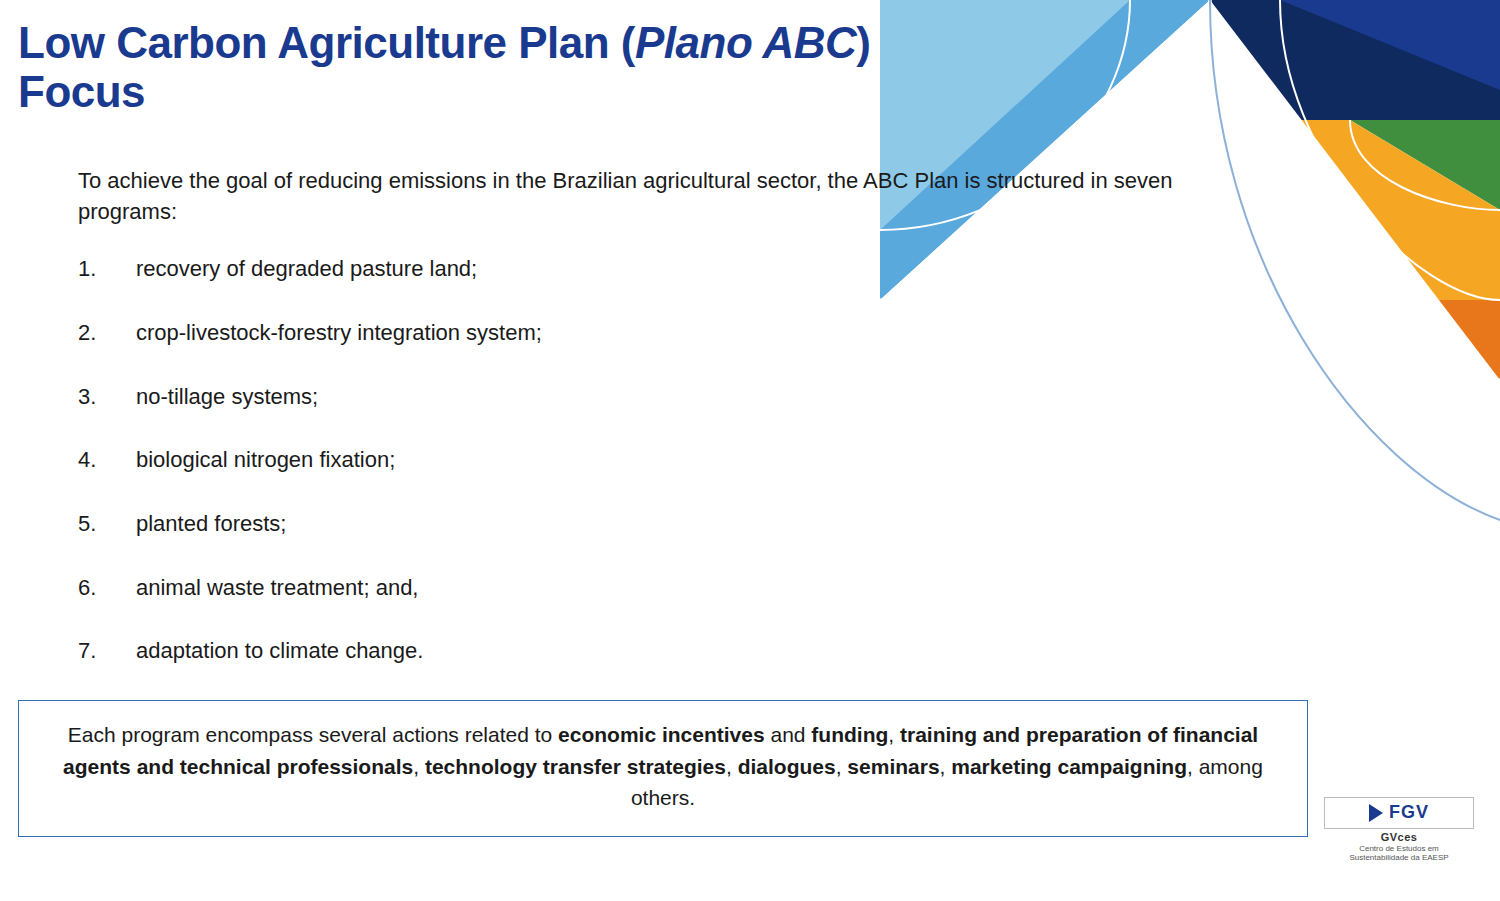Low Carbon Agriculture Plan (Plano ABC)
Focus
To achieve the goal of reducing emissions in the Brazilian agricultural sector, the ABC Plan is structured in seven programs:
recovery of degraded pasture land;
crop-livestock-forestry integration system;
no-tillage systems;
biological nitrogen fixation;
planted forests;
animal waste treatment; and,
adaptation to climate change.
Each program encompass several actions related to economic incentives and funding, training and preparation of financial agents and technical professionals, technology transfer strategies, dialogues, seminars, marketing campaigning, among others.
FGV
GVces
Centro de Estudos em
Sustentabilidade da EAESP